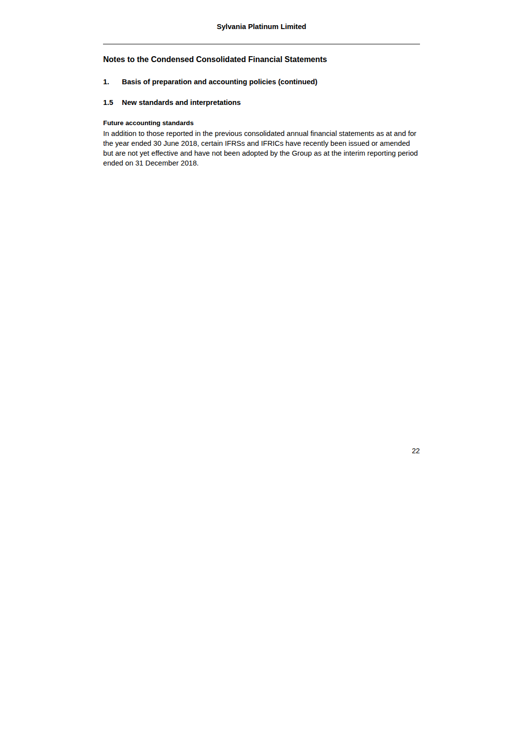Sylvania Platinum Limited
Notes to the Condensed Consolidated Financial Statements
1. Basis of preparation and accounting policies (continued)
1.5 New standards and interpretations
Future accounting standards
In addition to those reported in the previous consolidated annual financial statements as at and for the year ended 30 June 2018, certain IFRSs and IFRICs have recently been issued or amended but are not yet effective and have not been adopted by the Group as at the interim reporting period ended on 31 December 2018.
22